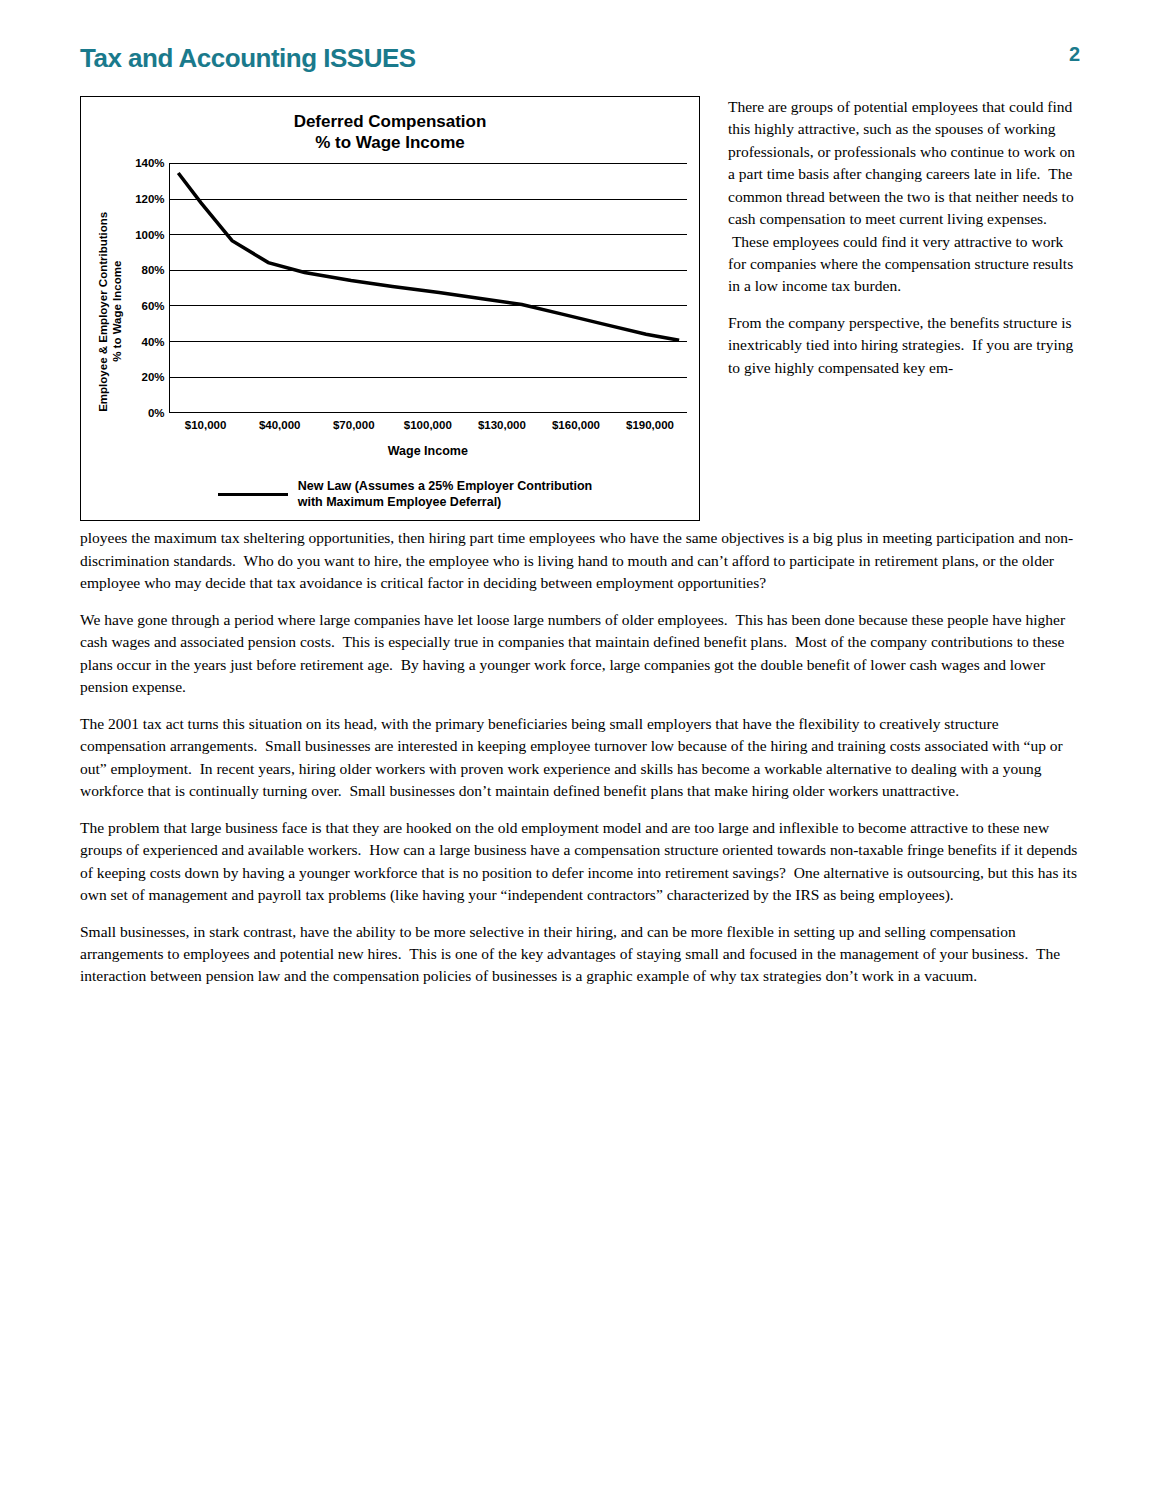Tax and Accounting ISSUES
2
Deferred Compensation
% to Wage Income
Employee & Employer Contributions
% to Wage Income
140% 120% 100% 80% 60% 40% 20% 0%
$10,000 $40,000 $70,000 $100,000 $130,000 $160,000 $190,000
Wage Income
New Law (Assumes a 25% Employer Contribution
with Maximum Employee Deferral)
There are groups of potential employees that could find this highly attractive, such as the spouses of working professionals, or professionals who continue to work on a part time basis after changing careers late in life. The common thread between the two is that neither needs to cash compensation to meet current living expenses. These employees could find it very attractive to work for companies where the compensation structure results in a low income tax burden.
From the company perspective, the benefits structure is inextricably tied into hiring strategies. If you are trying to give highly compensated key em-
ployees the maximum tax sheltering opportunities, then hiring part time employees who have the same objectives is a big plus in meeting participation and non-discrimination standards. Who do you want to hire, the employee who is living hand to mouth and can’t afford to participate in retirement plans, or the older employee who may decide that tax avoidance is critical factor in deciding between employment opportunities?
We have gone through a period where large companies have let loose large numbers of older employees. This has been done because these people have higher cash wages and associated pension costs. This is especially true in companies that maintain defined benefit plans. Most of the company contributions to these plans occur in the years just before retirement age. By having a younger work force, large companies got the double benefit of lower cash wages and lower pension expense.
The 2001 tax act turns this situation on its head, with the primary beneficiaries being small employers that have the flexibility to creatively structure compensation arrangements. Small businesses are interested in keeping employee turnover low because of the hiring and training costs associated with “up or out” employment. In recent years, hiring older workers with proven work experience and skills has become a workable alternative to dealing with a young workforce that is continually turning over. Small businesses don’t maintain defined benefit plans that make hiring older workers unattractive.
The problem that large business face is that they are hooked on the old employment model and are too large and inflexible to become attractive to these new groups of experienced and available workers. How can a large business have a compensation structure oriented towards non-taxable fringe benefits if it depends of keeping costs down by having a younger workforce that is no position to defer income into retirement savings? One alternative is outsourcing, but this has its own set of management and payroll tax problems (like having your “independent contractors” characterized by the IRS as being employees).
Small businesses, in stark contrast, have the ability to be more selective in their hiring, and can be more flexible in setting up and selling compensation arrangements to employees and potential new hires. This is one of the key advantages of staying small and focused in the management of your business. The interaction between pension law and the compensation policies of businesses is a graphic example of why tax strategies don’t work in a vacuum.